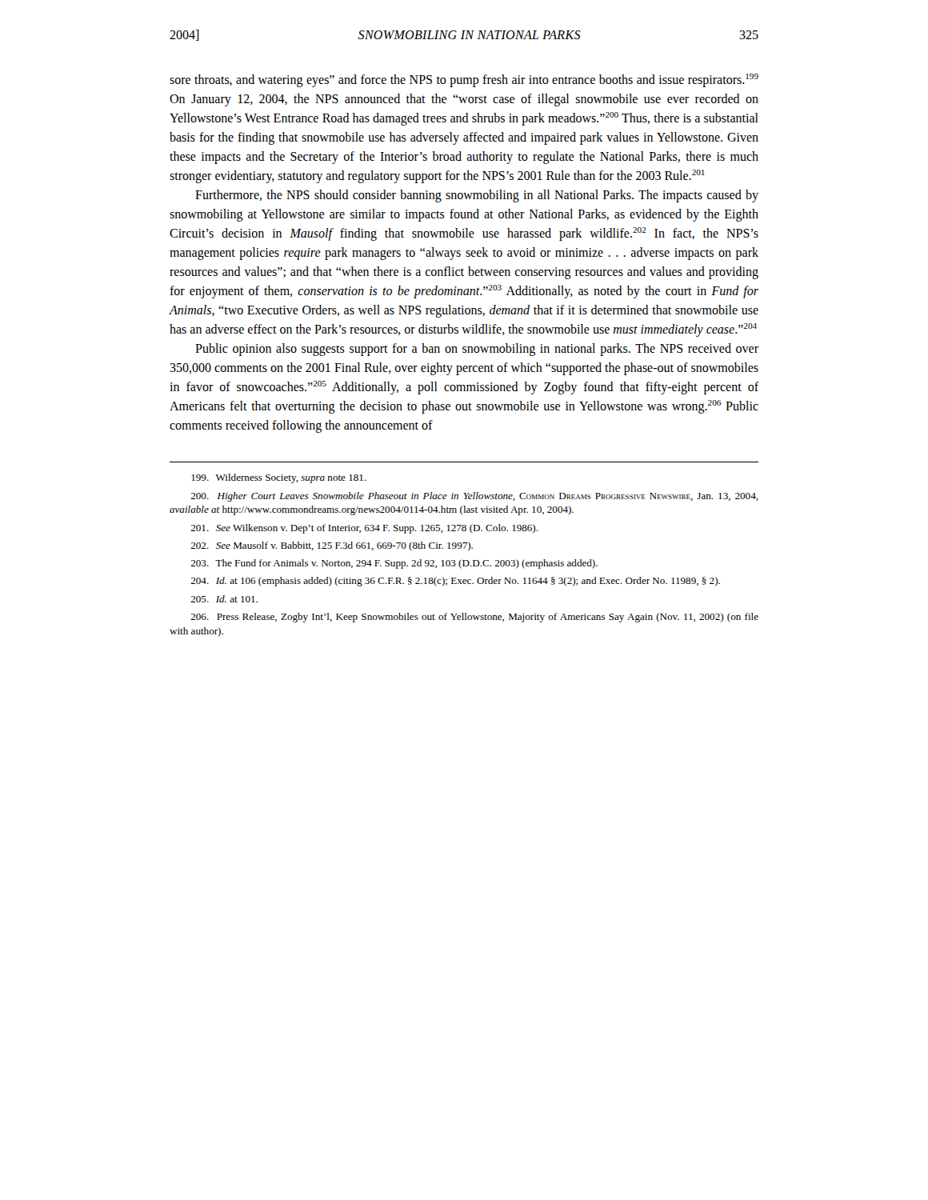2004] SNOWMOBILING IN NATIONAL PARKS 325
sore throats, and watering eyes” and force the NPS to pump fresh air into entrance booths and issue respirators.199 On January 12, 2004, the NPS announced that the “worst case of illegal snowmobile use ever recorded on Yellowstone’s West Entrance Road has damaged trees and shrubs in park meadows.”200 Thus, there is a substantial basis for the finding that snowmobile use has adversely affected and impaired park values in Yellowstone. Given these impacts and the Secretary of the Interior’s broad authority to regulate the National Parks, there is much stronger evidentiary, statutory and regulatory support for the NPS’s 2001 Rule than for the 2003 Rule.201
Furthermore, the NPS should consider banning snowmobiling in all National Parks. The impacts caused by snowmobiling at Yellowstone are similar to impacts found at other National Parks, as evidenced by the Eighth Circuit’s decision in Mausolf finding that snowmobile use harassed park wildlife.202 In fact, the NPS’s management policies require park managers to “always seek to avoid or minimize . . . adverse impacts on park resources and values”; and that “when there is a conflict between conserving resources and values and providing for enjoyment of them, conservation is to be predominant.”203 Additionally, as noted by the court in Fund for Animals, “two Executive Orders, as well as NPS regulations, demand that if it is determined that snowmobile use has an adverse effect on the Park’s resources, or disturbs wildlife, the snowmobile use must immediately cease.”204
Public opinion also suggests support for a ban on snowmobiling in national parks. The NPS received over 350,000 comments on the 2001 Final Rule, over eighty percent of which “supported the phase-out of snowmobiles in favor of snowcoaches.”205 Additionally, a poll commissioned by Zogby found that fifty-eight percent of Americans felt that overturning the decision to phase out snowmobile use in Yellowstone was wrong.206 Public comments received following the announcement of
199. Wilderness Society, supra note 181.
200. Higher Court Leaves Snowmobile Phaseout in Place in Yellowstone, Common Dreams Progressive Newswire, Jan. 13, 2004, available at http://www.commondreams.org/news2004/0114-04.htm (last visited Apr. 10, 2004).
201. See Wilkenson v. Dep’t of Interior, 634 F. Supp. 1265, 1278 (D. Colo. 1986).
202. See Mausolf v. Babbitt, 125 F.3d 661, 669-70 (8th Cir. 1997).
203. The Fund for Animals v. Norton, 294 F. Supp. 2d 92, 103 (D.D.C. 2003) (emphasis added).
204. Id. at 106 (emphasis added) (citing 36 C.F.R. § 2.18(c); Exec. Order No. 11644 § 3(2); and Exec. Order No. 11989, § 2).
205. Id. at 101.
206. Press Release, Zogby Int’l, Keep Snowmobiles out of Yellowstone, Majority of Americans Say Again (Nov. 11, 2002) (on file with author).